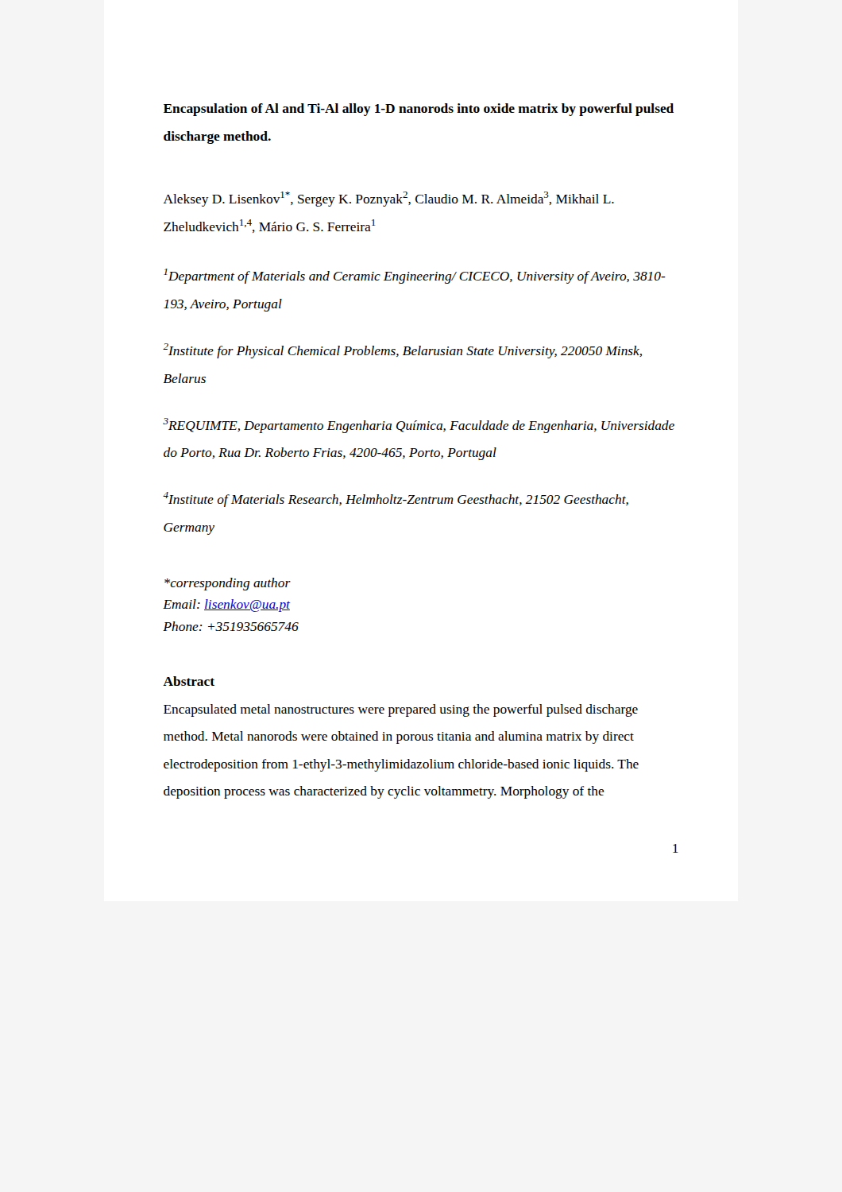Encapsulation of Al and Ti-Al alloy 1-D nanorods into oxide matrix by powerful pulsed discharge method.
Aleksey D. Lisenkov1*, Sergey K. Poznyak2, Claudio M. R. Almeida3, Mikhail L. Zheludkevich1,4, Mário G. S. Ferreira1
1Department of Materials and Ceramic Engineering/ CICECO, University of Aveiro, 3810-193, Aveiro, Portugal
2Institute for Physical Chemical Problems, Belarusian State University, 220050 Minsk, Belarus
3REQUIMTE, Departamento Engenharia Química, Faculdade de Engenharia, Universidade do Porto, Rua Dr. Roberto Frias, 4200-465, Porto, Portugal
4Institute of Materials Research, Helmholtz-Zentrum Geesthacht, 21502 Geesthacht, Germany
*corresponding author
Email: lisenkov@ua.pt
Phone: +351935665746
Abstract
Encapsulated metal nanostructures were prepared using the powerful pulsed discharge method. Metal nanorods were obtained in porous titania and alumina matrix by direct electrodeposition from 1-ethyl-3-methylimidazolium chloride-based ionic liquids. The deposition process was characterized by cyclic voltammetry. Morphology of the
1